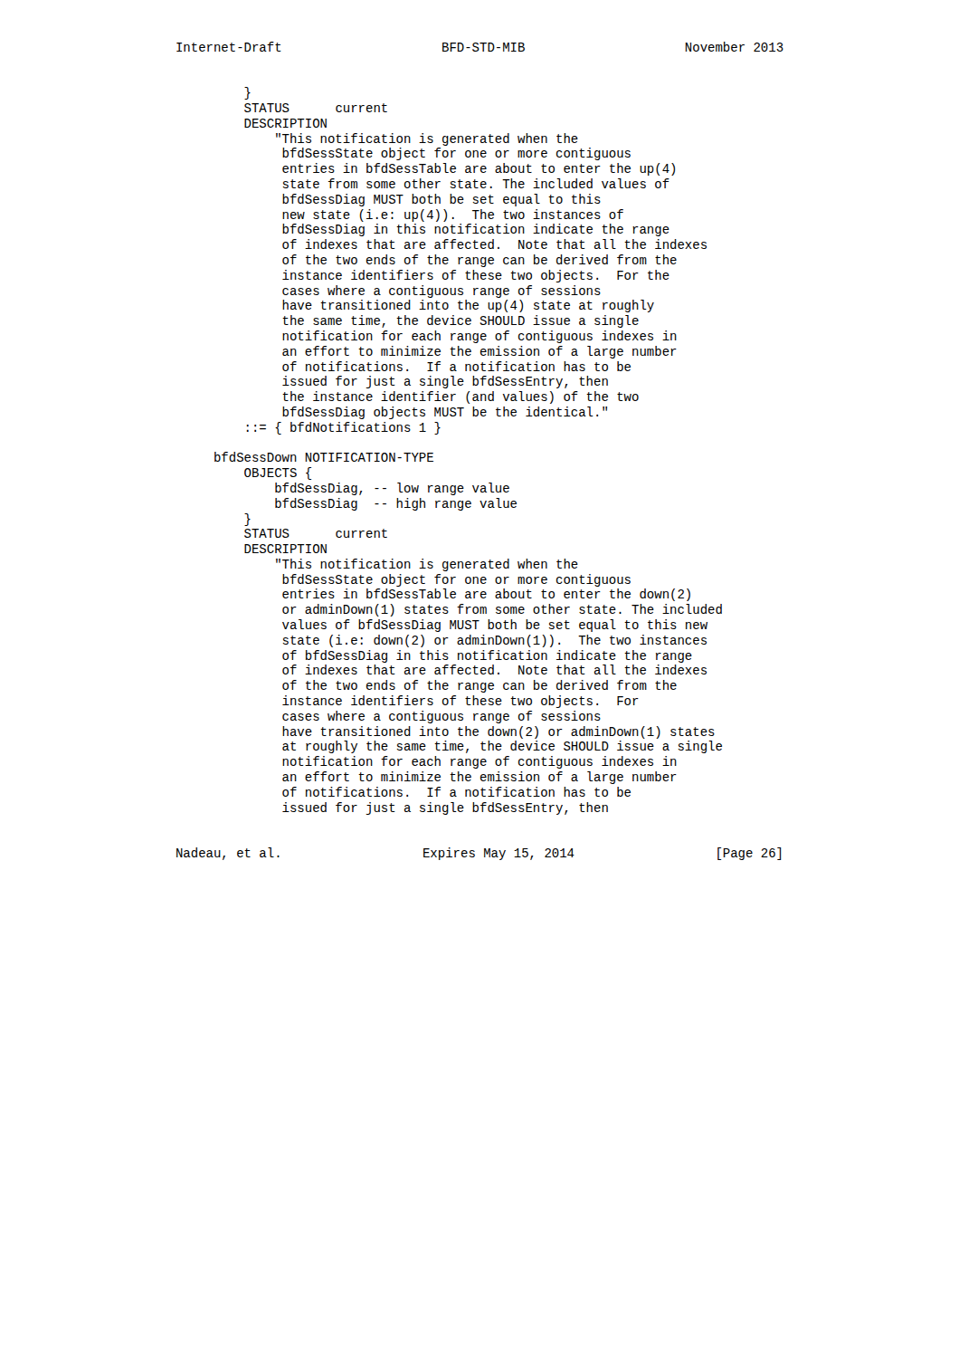Internet-Draft BFD-STD-MIB November 2013
         }
         STATUS      current
         DESCRIPTION
             "This notification is generated when the
              bfdSessState object for one or more contiguous
              entries in bfdSessTable are about to enter the up(4)
              state from some other state. The included values of
              bfdSessDiag MUST both be set equal to this
              new state (i.e: up(4)).  The two instances of
              bfdSessDiag in this notification indicate the range
              of indexes that are affected.  Note that all the indexes
              of the two ends of the range can be derived from the
              instance identifiers of these two objects.  For the
              cases where a contiguous range of sessions
              have transitioned into the up(4) state at roughly
              the same time, the device SHOULD issue a single
              notification for each range of contiguous indexes in
              an effort to minimize the emission of a large number
              of notifications.  If a notification has to be
              issued for just a single bfdSessEntry, then
              the instance identifier (and values) of the two
              bfdSessDiag objects MUST be the identical."
         ::= { bfdNotifications 1 }

     bfdSessDown NOTIFICATION-TYPE
         OBJECTS {
             bfdSessDiag, -- low range value
             bfdSessDiag  -- high range value
         }
         STATUS      current
         DESCRIPTION
             "This notification is generated when the
              bfdSessState object for one or more contiguous
              entries in bfdSessTable are about to enter the down(2)
              or adminDown(1) states from some other state. The included
              values of bfdSessDiag MUST both be set equal to this new
              state (i.e: down(2) or adminDown(1)).  The two instances
              of bfdSessDiag in this notification indicate the range
              of indexes that are affected.  Note that all the indexes
              of the two ends of the range can be derived from the
              instance identifiers of these two objects.  For
              cases where a contiguous range of sessions
              have transitioned into the down(2) or adminDown(1) states
              at roughly the same time, the device SHOULD issue a single
              notification for each range of contiguous indexes in
              an effort to minimize the emission of a large number
              of notifications.  If a notification has to be
              issued for just a single bfdSessEntry, then
Nadeau, et al. Expires May 15, 2014 [Page 26]